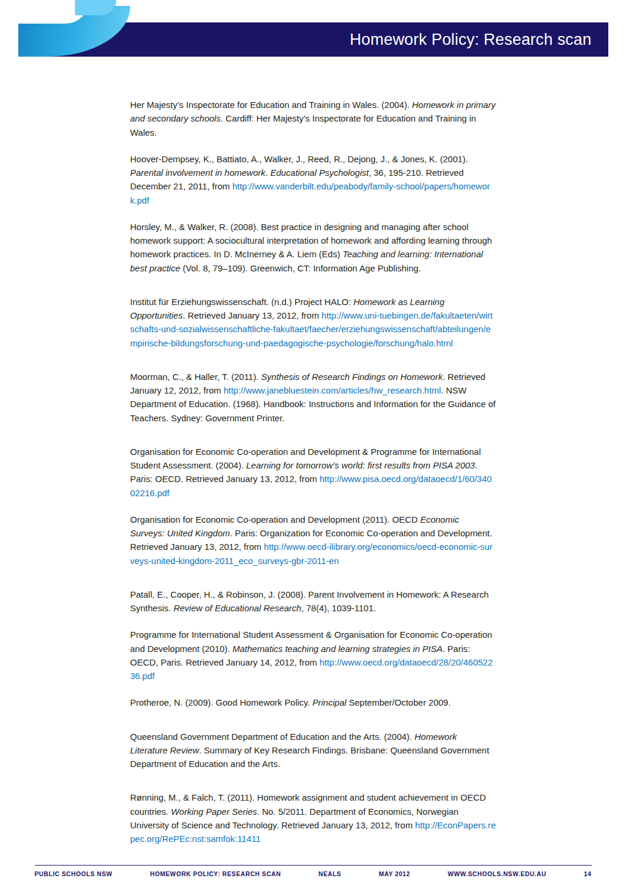Homework Policy: Research scan
Her Majesty’s Inspectorate for Education and Training in Wales. (2004). Homework in primary and secondary schools. Cardiff: Her Majesty’s Inspectorate for Education and Training in Wales.
Hoover-Dempsey, K., Battiato, A., Walker, J., Reed, R., Dejong, J., & Jones, K. (2001). Parental involvement in homework. Educational Psychologist, 36, 195-210. Retrieved December 21, 2011, from http://www.vanderbilt.edu/peabody/family-school/papers/homework.pdf
Horsley, M., & Walker, R. (2008). Best practice in designing and managing after school homework support: A sociocultural interpretation of homework and affording learning through homework practices. In D. McInerney & A. Liem (Eds) Teaching and learning: International best practice (Vol. 8, 79–109). Greenwich, CT: Information Age Publishing.
Institut für Erziehungswissenschaft. (n.d.) Project HALO: Homework as Learning Opportunities. Retrieved January 13, 2012, from http://www.uni-tuebingen.de/fakultaeten/wirtschafts-und-sozialwissenschaftliche-fakultaet/faecher/erziehungswissenschaft/abteilungen/empirische-bildungsforschung-und-paedagogische-psychologie/forschung/halo.html
Moorman, C., & Haller, T. (2011). Synthesis of Research Findings on Homework. Retrieved January 12, 2012, from http://www.janebluestein.com/articles/hw_research.html. NSW Department of Education. (1968). Handbook: Instructions and Information for the Guidance of Teachers. Sydney: Government Printer.
Organisation for Economic Co-operation and Development & Programme for International Student Assessment. (2004). Learning for tomorrow’s world: first results from PISA 2003. Paris: OECD. Retrieved January 13, 2012, from http://www.pisa.oecd.org/dataoecd/1/60/34002216.pdf
Organisation for Economic Co-operation and Development (2011). OECD Economic Surveys: United Kingdom. Paris: Organization for Economic Co-operation and Development. Retrieved January 13, 2012, from http://www.oecd-ilibrary.org/economics/oecd-economic-surveys-united-kingdom-2011_eco_surveys-gbr-2011-en
Patall, E., Cooper, H., & Robinson, J. (2008). Parent Involvement in Homework: A Research Synthesis. Review of Educational Research, 78(4), 1039-1101.
Programme for International Student Assessment & Organisation for Economic Co-operation and Development (2010). Mathematics teaching and learning strategies in PISA. Paris: OECD, Paris. Retrieved January 14, 2012, from http://www.oecd.org/dataoecd/28/20/46052236.pdf
Protheroe, N. (2009). Good Homework Policy. Principal September/October 2009.
Queensland Government Department of Education and the Arts. (2004). Homework Literature Review. Summary of Key Research Findings. Brisbane: Queensland Government Department of Education and the Arts.
Rønning, M., & Falch, T. (2011). Homework assignment and student achievement in OECD countries. Working Paper Series. No. 5/2011. Department of Economics, Norwegian University of Science and Technology. Retrieved January 13, 2012, from http://EconPapers.repec.org/RePEc:nst:samfok:11411
Public Schools NSW Homework Policy: Research scan NEALS May 2012 www.schools.nsw.edu.au 14